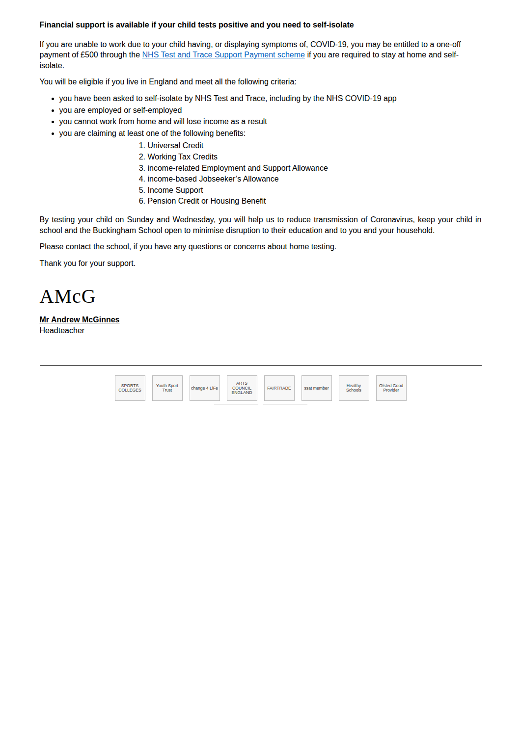Financial support is available if your child tests positive and you need to self-isolate
If you are unable to work due to your child having, or displaying symptoms of, COVID-19, you may be entitled to a one-off payment of £500 through the NHS Test and Trace Support Payment scheme if you are required to stay at home and self-isolate.
You will be eligible if you live in England and meet all the following criteria:
you have been asked to self-isolate by NHS Test and Trace, including by the NHS COVID-19 app
you are employed or self-employed
you cannot work from home and will lose income as a result
you are claiming at least one of the following benefits:
Universal Credit
Working Tax Credits
income-related Employment and Support Allowance
income-based Jobseeker’s Allowance
Income Support
Pension Credit or Housing Benefit
By testing your child on Sunday and Wednesday, you will help us to reduce transmission of Coronavirus, keep your child in school and the Buckingham School open to minimise disruption to their education and to you and your household.
Please contact the school, if you have any questions or concerns about home testing.
Thank you for your support.
AMcG
Mr Andrew McGinnes
Headteacher
SPORTS COLLEGES
Youth Sport Trust
change 4 LiFe
ARTS COUNCIL ENGLAND
FAIRTRADE
ssat member
Healthy Schools
Ofsted Good Provider